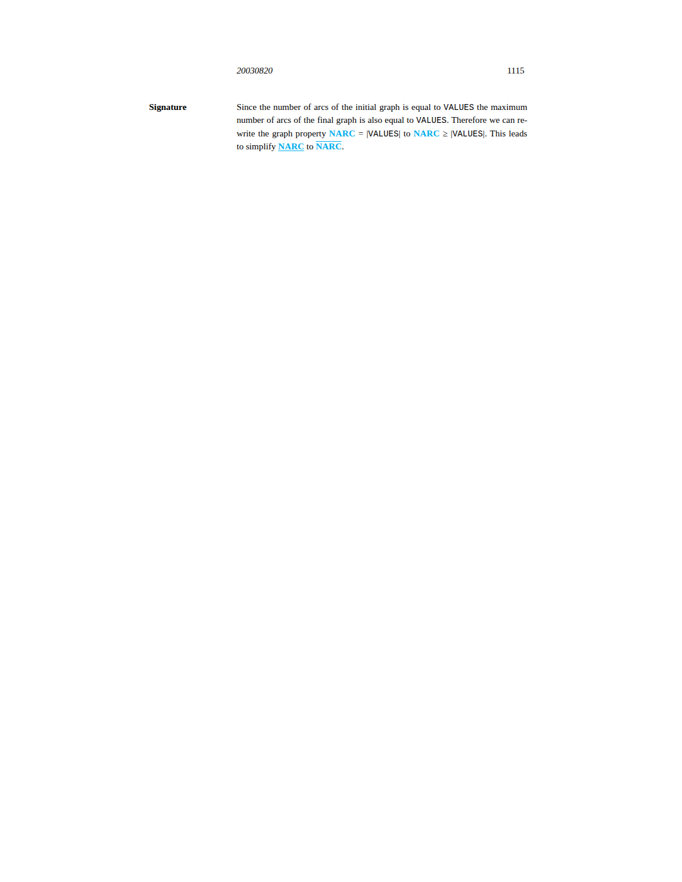20030820 1115
Signature
Since the number of arcs of the initial graph is equal to VALUES the maximum number of arcs of the final graph is also equal to VALUES. Therefore we can rewrite the graph property NARC = |VALUES| to NARC ≥ |VALUES|. This leads to simplify NARC to NARC.